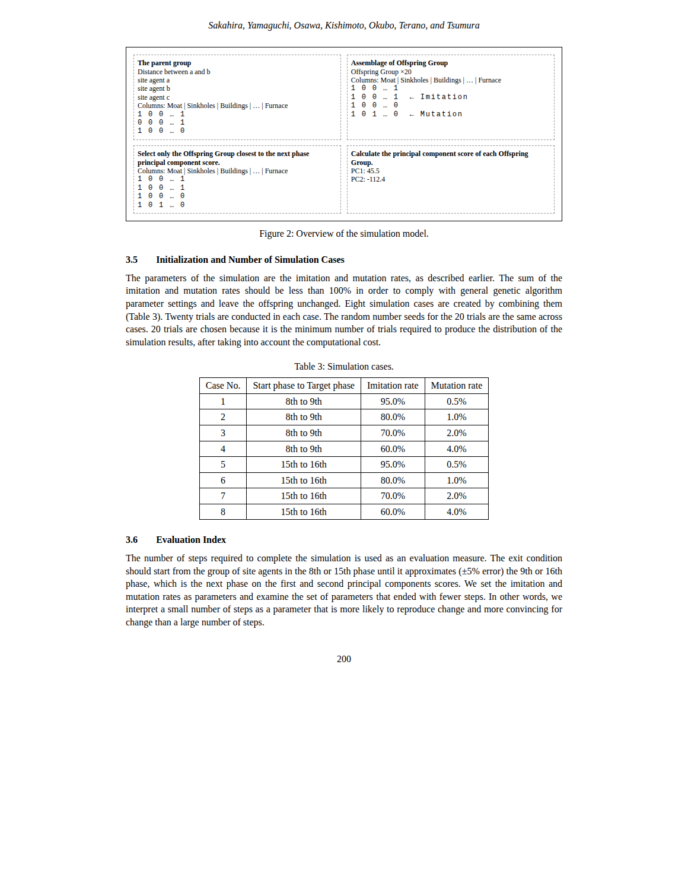Sakahira, Yamaguchi, Osawa, Kishimoto, Okubo, Terano, and Tsumura
The parent group
Distance between a and b
site agent a
site agent b
site agent c
Columns: Moat | Sinkholes | Buildings | … | Furnace
1 0 0 … 1
0 0 0 … 1
1 0 0 … 0
Assemblage of Offspring Group
Offspring Group ×20
Columns: Moat | Sinkholes | Buildings | … | Furnace
1 0 0 … 1
1 0 0 … 1 ← Imitation
1 0 0 … 0
1 0 1 … 0 ← Mutation
Select only the Offspring Group closest to the next phase principal component score.
Columns: Moat | Sinkholes | Buildings | … | Furnace
1 0 0 … 1
1 0 0 … 1
1 0 0 … 0
1 0 1 … 0
Calculate the principal component score of each Offspring Group.
PC1: 45.5
PC2: -112.4
Figure 2: Overview of the simulation model.
3.5 Initialization and Number of Simulation Cases
The parameters of the simulation are the imitation and mutation rates, as described earlier. The sum of the imitation and mutation rates should be less than 100% in order to comply with general genetic algorithm parameter settings and leave the offspring unchanged. Eight simulation cases are created by combining them (Table 3). Twenty trials are conducted in each case. The random number seeds for the 20 trials are the same across cases. 20 trials are chosen because it is the minimum number of trials required to produce the distribution of the simulation results, after taking into account the computational cost.
Table 3: Simulation cases.
| Case No. | Start phase to Target phase | Imitation rate | Mutation rate |
| --- | --- | --- | --- |
| 1 | 8th to 9th | 95.0% | 0.5% |
| 2 | 8th to 9th | 80.0% | 1.0% |
| 3 | 8th to 9th | 70.0% | 2.0% |
| 4 | 8th to 9th | 60.0% | 4.0% |
| 5 | 15th to 16th | 95.0% | 0.5% |
| 6 | 15th to 16th | 80.0% | 1.0% |
| 7 | 15th to 16th | 70.0% | 2.0% |
| 8 | 15th to 16th | 60.0% | 4.0% |
3.6 Evaluation Index
The number of steps required to complete the simulation is used as an evaluation measure. The exit condition should start from the group of site agents in the 8th or 15th phase until it approximates (±5% error) the 9th or 16th phase, which is the next phase on the first and second principal components scores. We set the imitation and mutation rates as parameters and examine the set of parameters that ended with fewer steps. In other words, we interpret a small number of steps as a parameter that is more likely to reproduce change and more convincing for change than a large number of steps.
200